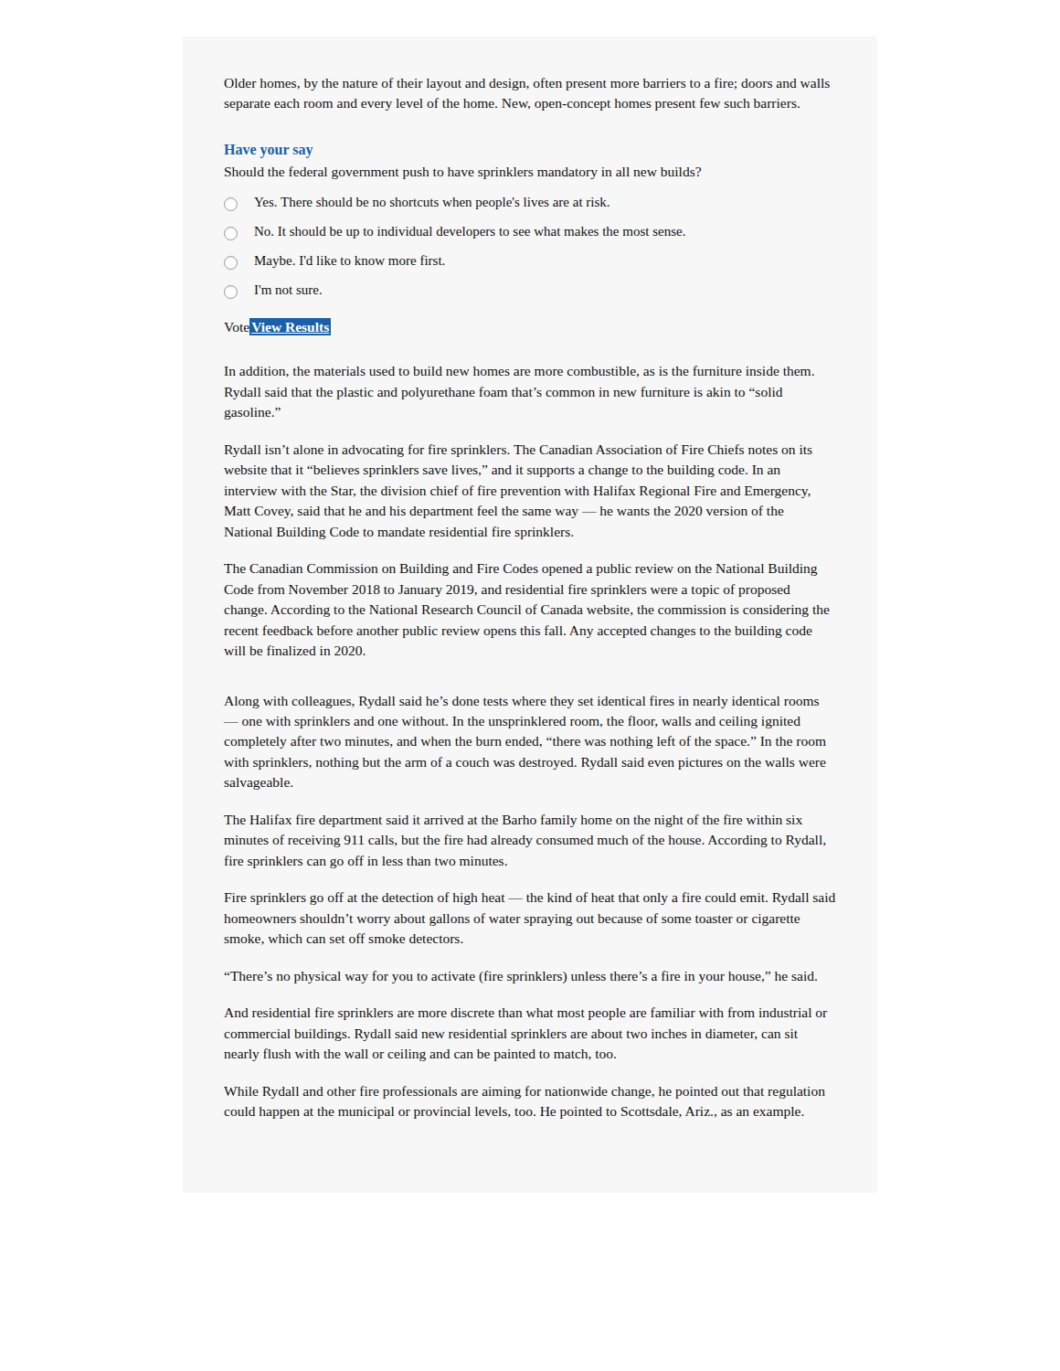Older homes, by the nature of their layout and design, often present more barriers to a fire; doors and walls separate each room and every level of the home. New, open-concept homes present few such barriers.
Have your say
Should the federal government push to have sprinklers mandatory in all new builds?
Yes. There should be no shortcuts when people's lives are at risk.
No. It should be up to individual developers to see what makes the most sense.
Maybe. I'd like to know more first.
I'm not sure.
Vote View Results
In addition, the materials used to build new homes are more combustible, as is the furniture inside them. Rydall said that the plastic and polyurethane foam that’s common in new furniture is akin to “solid gasoline.”
Rydall isn’t alone in advocating for fire sprinklers. The Canadian Association of Fire Chiefs notes on its website that it “believes sprinklers save lives,” and it supports a change to the building code. In an interview with the Star, the division chief of fire prevention with Halifax Regional Fire and Emergency, Matt Covey, said that he and his department feel the same way — he wants the 2020 version of the National Building Code to mandate residential fire sprinklers.
The Canadian Commission on Building and Fire Codes opened a public review on the National Building Code from November 2018 to January 2019, and residential fire sprinklers were a topic of proposed change. According to the National Research Council of Canada website, the commission is considering the recent feedback before another public review opens this fall. Any accepted changes to the building code will be finalized in 2020.
Along with colleagues, Rydall said he’s done tests where they set identical fires in nearly identical rooms — one with sprinklers and one without. In the unsprinklered room, the floor, walls and ceiling ignited completely after two minutes, and when the burn ended, “there was nothing left of the space.” In the room with sprinklers, nothing but the arm of a couch was destroyed. Rydall said even pictures on the walls were salvageable.
The Halifax fire department said it arrived at the Barho family home on the night of the fire within six minutes of receiving 911 calls, but the fire had already consumed much of the house. According to Rydall, fire sprinklers can go off in less than two minutes.
Fire sprinklers go off at the detection of high heat — the kind of heat that only a fire could emit. Rydall said homeowners shouldn’t worry about gallons of water spraying out because of some toaster or cigarette smoke, which can set off smoke detectors.
“There’s no physical way for you to activate (fire sprinklers) unless there’s a fire in your house,” he said.
And residential fire sprinklers are more discrete than what most people are familiar with from industrial or commercial buildings. Rydall said new residential sprinklers are about two inches in diameter, can sit nearly flush with the wall or ceiling and can be painted to match, too.
While Rydall and other fire professionals are aiming for nationwide change, he pointed out that regulation could happen at the municipal or provincial levels, too. He pointed to Scottsdale, Ariz., as an example.